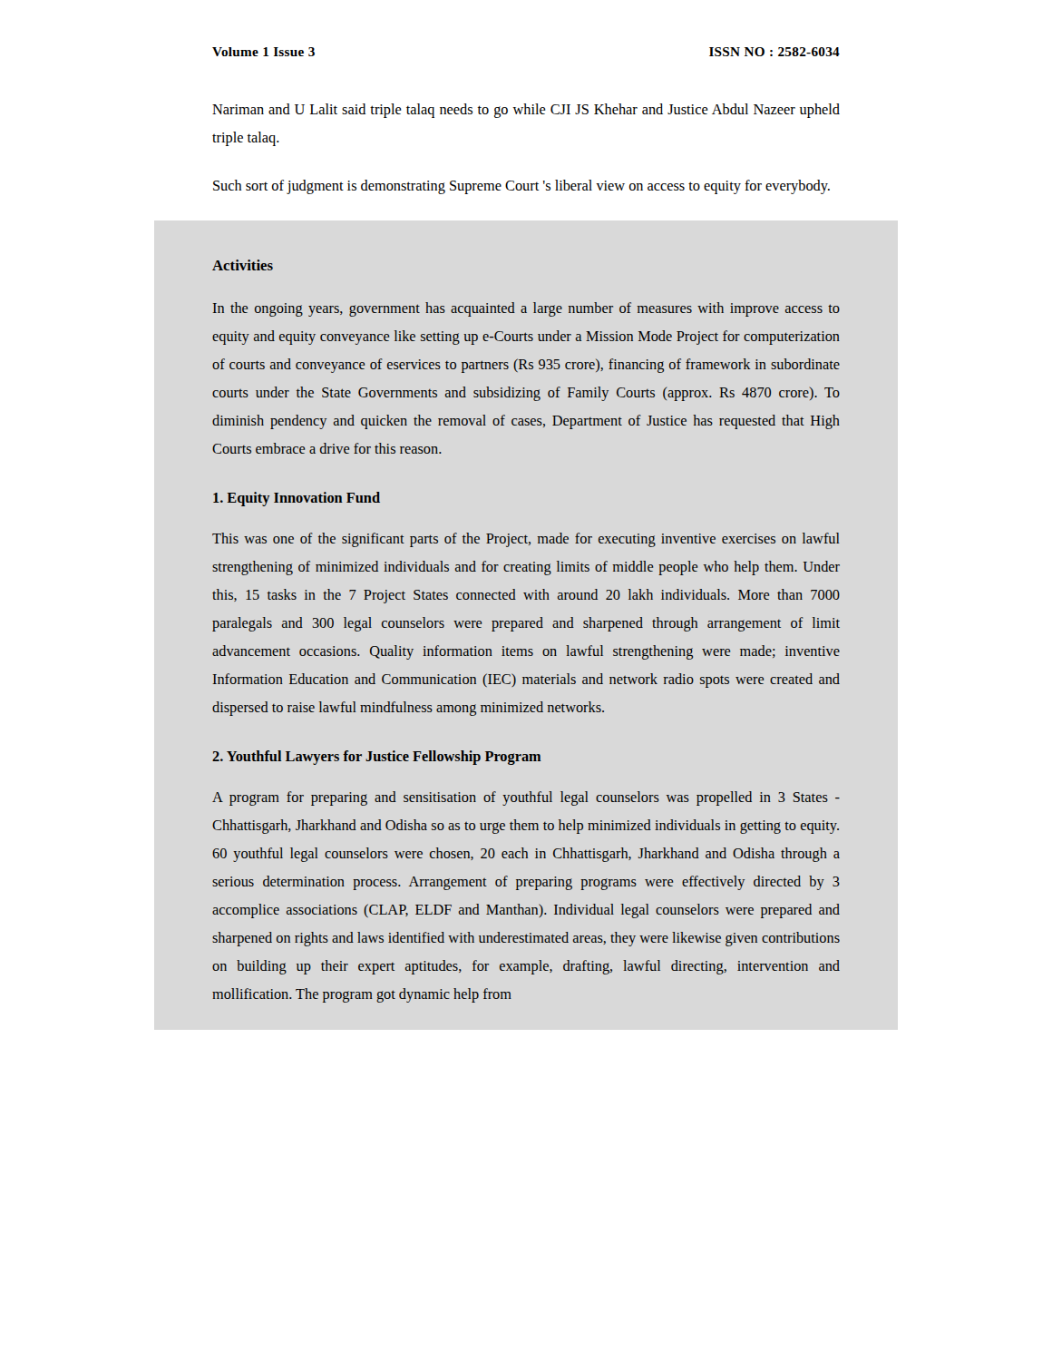Volume 1 Issue 3 ISSN NO : 2582-6034
Nariman and U Lalit said triple talaq needs to go while CJI JS Khehar and Justice Abdul Nazeer upheld triple talaq.
Such sort of judgment is demonstrating Supreme Court 's liberal view on access to equity for everybody.
Activities
In the ongoing years, government has acquainted a large number of measures with improve access to equity and equity conveyance like setting up e-Courts under a Mission Mode Project for computerization of courts and conveyance of eservices to partners (Rs 935 crore), financing of framework in subordinate courts under the State Governments and subsidizing of Family Courts (approx. Rs 4870 crore). To diminish pendency and quicken the removal of cases, Department of Justice has requested that High Courts embrace a drive for this reason.
1. Equity Innovation Fund
This was one of the significant parts of the Project, made for executing inventive exercises on lawful strengthening of minimized individuals and for creating limits of middle people who help them. Under this, 15 tasks in the 7 Project States connected with around 20 lakh individuals. More than 7000 paralegals and 300 legal counselors were prepared and sharpened through arrangement of limit advancement occasions. Quality information items on lawful strengthening were made; inventive Information Education and Communication (IEC) materials and network radio spots were created and dispersed to raise lawful mindfulness among minimized networks.
2. Youthful Lawyers for Justice Fellowship Program
A program for preparing and sensitisation of youthful legal counselors was propelled in 3 States - Chhattisgarh, Jharkhand and Odisha so as to urge them to help minimized individuals in getting to equity. 60 youthful legal counselors were chosen, 20 each in Chhattisgarh, Jharkhand and Odisha through a serious determination process. Arrangement of preparing programs were effectively directed by 3 accomplice associations (CLAP, ELDF and Manthan). Individual legal counselors were prepared and sharpened on rights and laws identified with underestimated areas, they were likewise given contributions on building up their expert aptitudes, for example, drafting, lawful directing, intervention and mollification. The program got dynamic help from